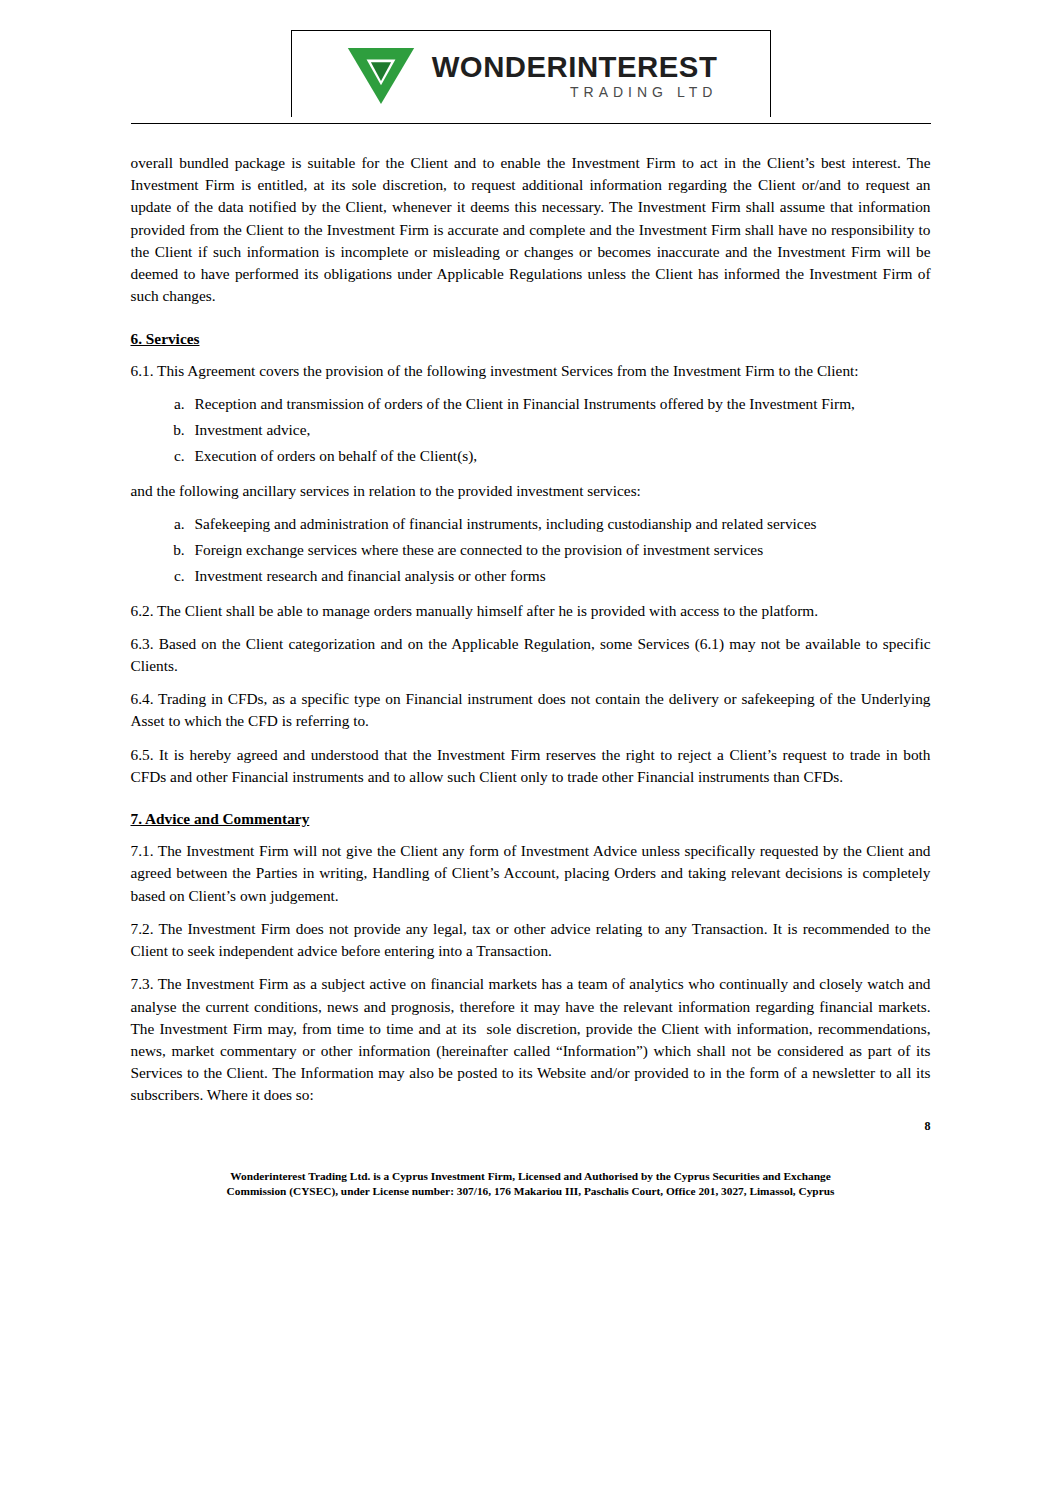WONDERINTEREST
TRADING LTD
overall bundled package is suitable for the Client and to enable the Investment Firm to act in the Client’s best interest. The Investment Firm is entitled, at its sole discretion, to request additional information regarding the Client or/and to request an update of the data notified by the Client, whenever it deems this necessary. The Investment Firm shall assume that information provided from the Client to the Investment Firm is accurate and complete and the Investment Firm shall have no responsibility to the Client if such information is incomplete or misleading or changes or becomes inaccurate and the Investment Firm will be deemed to have performed its obligations under Applicable Regulations unless the Client has informed the Investment Firm of such changes.
6. Services
6.1. This Agreement covers the provision of the following investment Services from the Investment Firm to the Client:
Reception and transmission of orders of the Client in Financial Instruments offered by the Investment Firm,
Investment advice,
Execution of orders on behalf of the Client(s),
and the following ancillary services in relation to the provided investment services:
Safekeeping and administration of financial instruments, including custodianship and related services
Foreign exchange services where these are connected to the provision of investment services
Investment research and financial analysis or other forms
6.2. The Client shall be able to manage orders manually himself after he is provided with access to the platform.
6.3. Based on the Client categorization and on the Applicable Regulation, some Services (6.1) may not be available to specific Clients.
6.4. Trading in CFDs, as a specific type on Financial instrument does not contain the delivery or safekeeping of the Underlying Asset to which the CFD is referring to.
6.5. It is hereby agreed and understood that the Investment Firm reserves the right to reject a Client’s request to trade in both CFDs and other Financial instruments and to allow such Client only to trade other Financial instruments than CFDs.
7. Advice and Commentary
7.1. The Investment Firm will not give the Client any form of Investment Advice unless specifically requested by the Client and agreed between the Parties in writing, Handling of Client’s Account, placing Orders and taking relevant decisions is completely based on Client’s own judgement.
7.2. The Investment Firm does not provide any legal, tax or other advice relating to any Transaction. It is recommended to the Client to seek independent advice before entering into a Transaction.
7.3. The Investment Firm as a subject active on financial markets has a team of analytics who continually and closely watch and analyse the current conditions, news and prognosis, therefore it may have the relevant information regarding financial markets. The Investment Firm may, from time to time and at its sole discretion, provide the Client with information, recommendations, news, market commentary or other information (hereinafter called “Information”) which shall not be considered as part of its Services to the Client. The Information may also be posted to its Website and/or provided to in the form of a newsletter to all its subscribers. Where it does so:
8
Wonderinterest Trading Ltd. is a Cyprus Investment Firm, Licensed and Authorised by the Cyprus Securities and Exchange
Commission (CYSEC), under License number: 307/16, 176 Makariou III, Paschalis Court, Office 201, 3027, Limassol, Cyprus